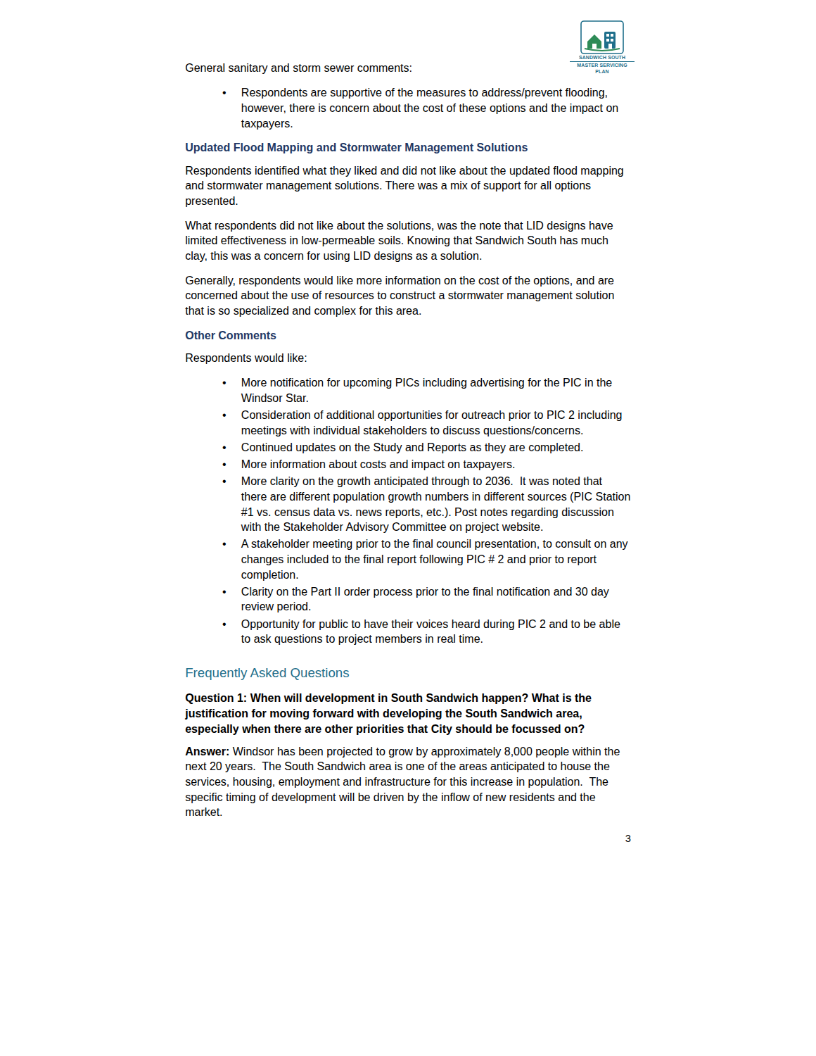SANDWICH SOUTH
MASTER SERVICING
PLAN
General sanitary and storm sewer comments:
Respondents are supportive of the measures to address/prevent flooding, however, there is concern about the cost of these options and the impact on taxpayers.
Updated Flood Mapping and Stormwater Management Solutions
Respondents identified what they liked and did not like about the updated flood mapping and stormwater management solutions. There was a mix of support for all options presented.
What respondents did not like about the solutions, was the note that LID designs have limited effectiveness in low-permeable soils. Knowing that Sandwich South has much clay, this was a concern for using LID designs as a solution.
Generally, respondents would like more information on the cost of the options, and are concerned about the use of resources to construct a stormwater management solution that is so specialized and complex for this area.
Other Comments
Respondents would like:
More notification for upcoming PICs including advertising for the PIC in the Windsor Star.
Consideration of additional opportunities for outreach prior to PIC 2 including meetings with individual stakeholders to discuss questions/concerns.
Continued updates on the Study and Reports as they are completed.
More information about costs and impact on taxpayers.
More clarity on the growth anticipated through to 2036. It was noted that there are different population growth numbers in different sources (PIC Station #1 vs. census data vs. news reports, etc.). Post notes regarding discussion with the Stakeholder Advisory Committee on project website.
A stakeholder meeting prior to the final council presentation, to consult on any changes included to the final report following PIC # 2 and prior to report completion.
Clarity on the Part II order process prior to the final notification and 30 day review period.
Opportunity for public to have their voices heard during PIC 2 and to be able to ask questions to project members in real time.
Frequently Asked Questions
Question 1: When will development in South Sandwich happen? What is the justification for moving forward with developing the South Sandwich area, especially when there are other priorities that City should be focussed on?
Answer: Windsor has been projected to grow by approximately 8,000 people within the next 20 years. The South Sandwich area is one of the areas anticipated to house the services, housing, employment and infrastructure for this increase in population. The specific timing of development will be driven by the inflow of new residents and the market.
3